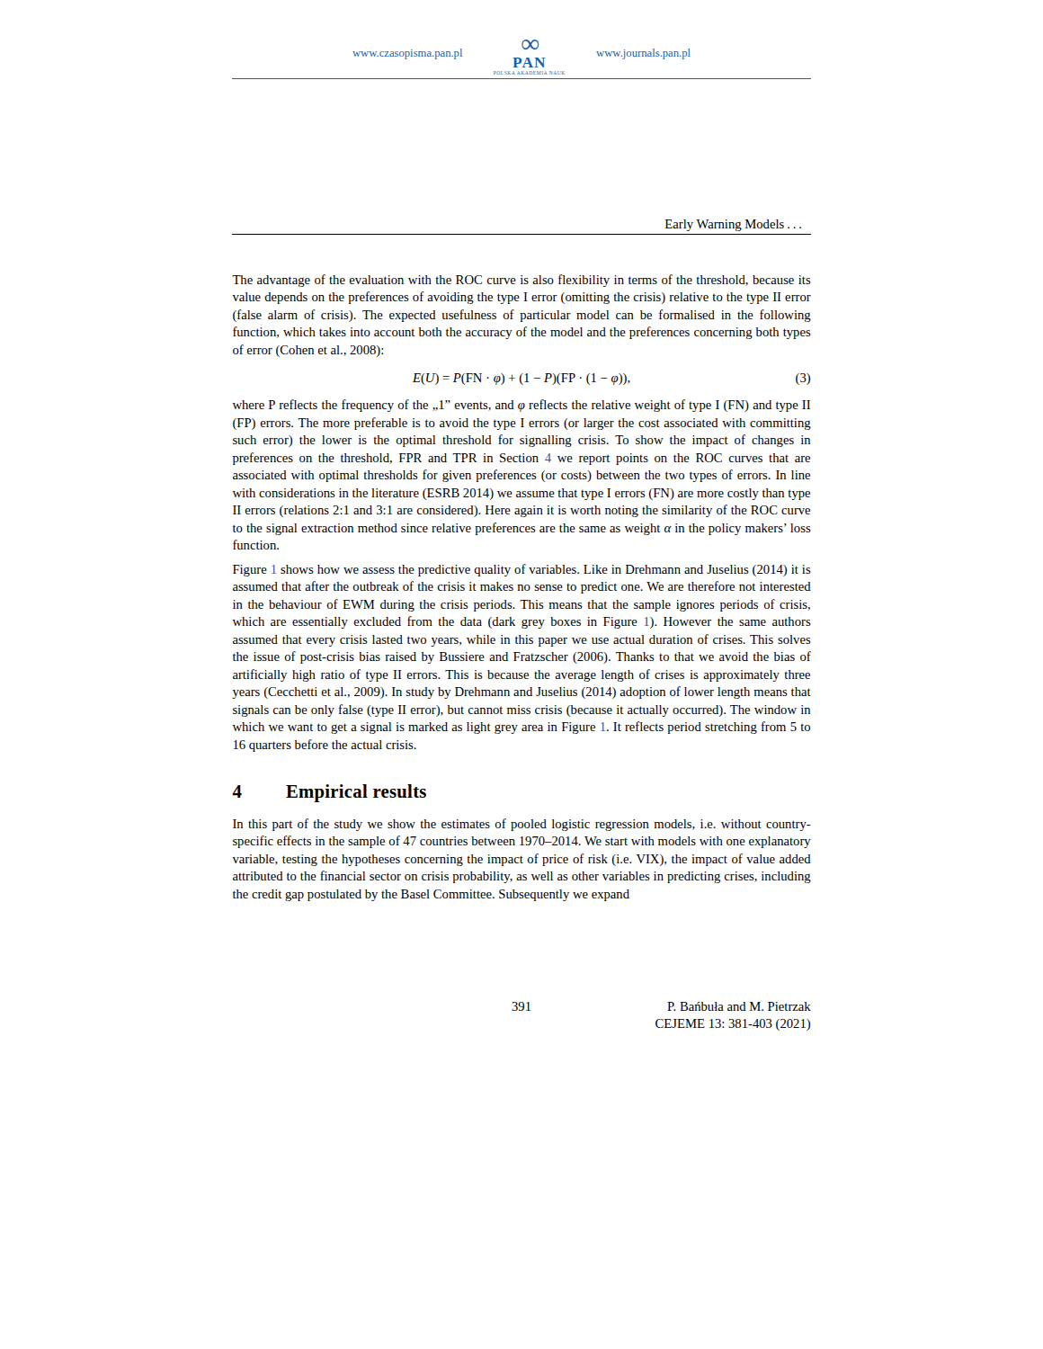www.czasopisma.pan.pl ∞ PAN POLSKA AKADEMIA NAUK www.journals.pan.pl
Early Warning Models . . .
The advantage of the evaluation with the ROC curve is also flexibility in terms of the threshold, because its value depends on the preferences of avoiding the type I error (omitting the crisis) relative to the type II error (false alarm of crisis). The expected usefulness of particular model can be formalised in the following function, which takes into account both the accuracy of the model and the preferences concerning both types of error (Cohen et al., 2008):
E(U) = P(FN · φ) + (1 − P)(FP · (1 − φ)), (3)
where P reflects the frequency of the „1” events, and φ reflects the relative weight of type I (FN) and type II (FP) errors. The more preferable is to avoid the type I errors (or larger the cost associated with committing such error) the lower is the optimal threshold for signalling crisis. To show the impact of changes in preferences on the threshold, FPR and TPR in Section 4 we report points on the ROC curves that are associated with optimal thresholds for given preferences (or costs) between the two types of errors. In line with considerations in the literature (ESRB 2014) we assume that type I errors (FN) are more costly than type II errors (relations 2:1 and 3:1 are considered). Here again it is worth noting the similarity of the ROC curve to the signal extraction method since relative preferences are the same as weight α in the policy makers’ loss function.
Figure 1 shows how we assess the predictive quality of variables. Like in Drehmann and Juselius (2014) it is assumed that after the outbreak of the crisis it makes no sense to predict one. We are therefore not interested in the behaviour of EWM during the crisis periods. This means that the sample ignores periods of crisis, which are essentially excluded from the data (dark grey boxes in Figure 1). However the same authors assumed that every crisis lasted two years, while in this paper we use actual duration of crises. This solves the issue of post-crisis bias raised by Bussiere and Fratzscher (2006). Thanks to that we avoid the bias of artificially high ratio of type II errors. This is because the average length of crises is approximately three years (Cecchetti et al., 2009). In study by Drehmann and Juselius (2014) adoption of lower length means that signals can be only false (type II error), but cannot miss crisis (because it actually occurred). The window in which we want to get a signal is marked as light grey area in Figure 1. It reflects period stretching from 5 to 16 quarters before the actual crisis.
4 Empirical results
In this part of the study we show the estimates of pooled logistic regression models, i.e. without country-specific effects in the sample of 47 countries between 1970–2014. We start with models with one explanatory variable, testing the hypotheses concerning the impact of price of risk (i.e. VIX), the impact of value added attributed to the financial sector on crisis probability, as well as other variables in predicting crises, including the credit gap postulated by the Basel Committee. Subsequently we expand
391 P. Bańbuła and M. Pietrzak
CEJEME 13: 381-403 (2021)